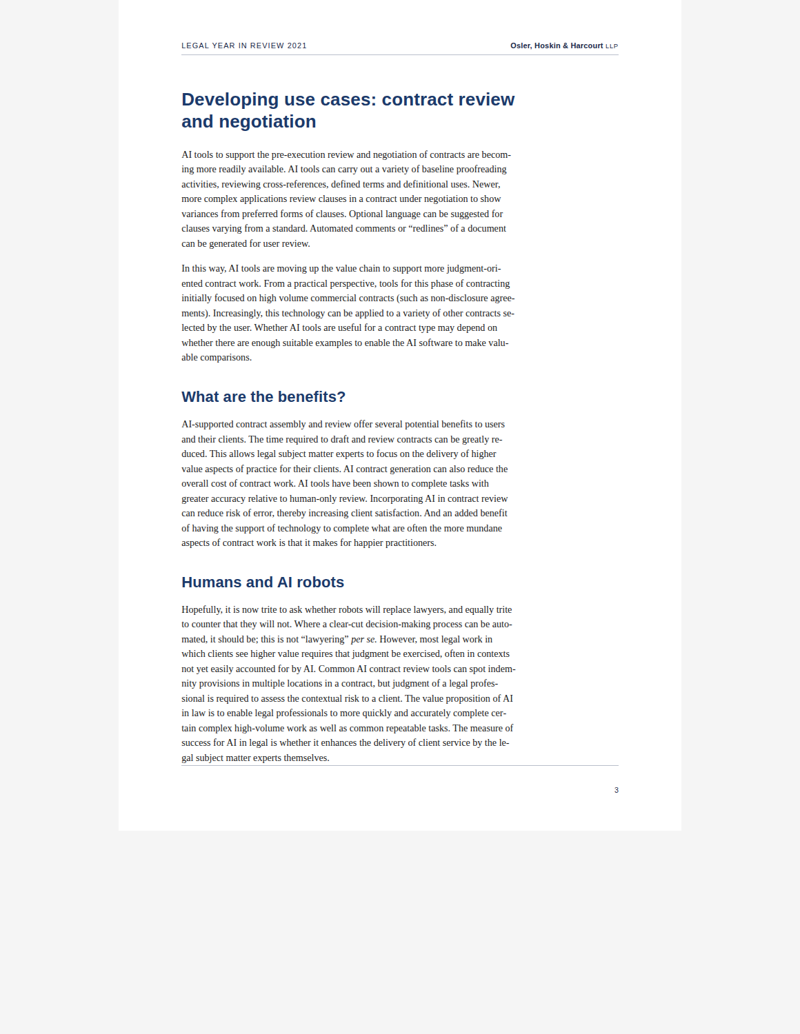Legal Year in Review 2021 Osler, Hoskin & Harcourt LLP
Developing use cases: contract review
and negotiation
AI tools to support the pre-execution review and negotiation of contracts are becoming more readily available. AI tools can carry out a variety of baseline proofreading activities, reviewing cross-references, defined terms and definitional uses. Newer, more complex applications review clauses in a contract under negotiation to show variances from preferred forms of clauses. Optional language can be suggested for clauses varying from a standard. Automated comments or “redlines” of a document can be generated for user review.
In this way, AI tools are moving up the value chain to support more judgment-oriented contract work. From a practical perspective, tools for this phase of contracting initially focused on high volume commercial contracts (such as non-disclosure agreements). Increasingly, this technology can be applied to a variety of other contracts selected by the user. Whether AI tools are useful for a contract type may depend on whether there are enough suitable examples to enable the AI software to make valuable comparisons.
What are the benefits?
AI-supported contract assembly and review offer several potential benefits to users and their clients. The time required to draft and review contracts can be greatly reduced. This allows legal subject matter experts to focus on the delivery of higher value aspects of practice for their clients. AI contract generation can also reduce the overall cost of contract work. AI tools have been shown to complete tasks with greater accuracy relative to human-only review. Incorporating AI in contract review can reduce risk of error, thereby increasing client satisfaction. And an added benefit of having the support of technology to complete what are often the more mundane aspects of contract work is that it makes for happier practitioners.
Humans and AI robots
Hopefully, it is now trite to ask whether robots will replace lawyers, and equally trite to counter that they will not. Where a clear-cut decision-making process can be automated, it should be; this is not “lawyering” per se. However, most legal work in which clients see higher value requires that judgment be exercised, often in contexts not yet easily accounted for by AI. Common AI contract review tools can spot indemnity provisions in multiple locations in a contract, but judgment of a legal professional is required to assess the contextual risk to a client. The value proposition of AI in law is to enable legal professionals to more quickly and accurately complete certain complex high-volume work as well as common repeatable tasks. The measure of success for AI in legal is whether it enhances the delivery of client service by the legal subject matter experts themselves.
3